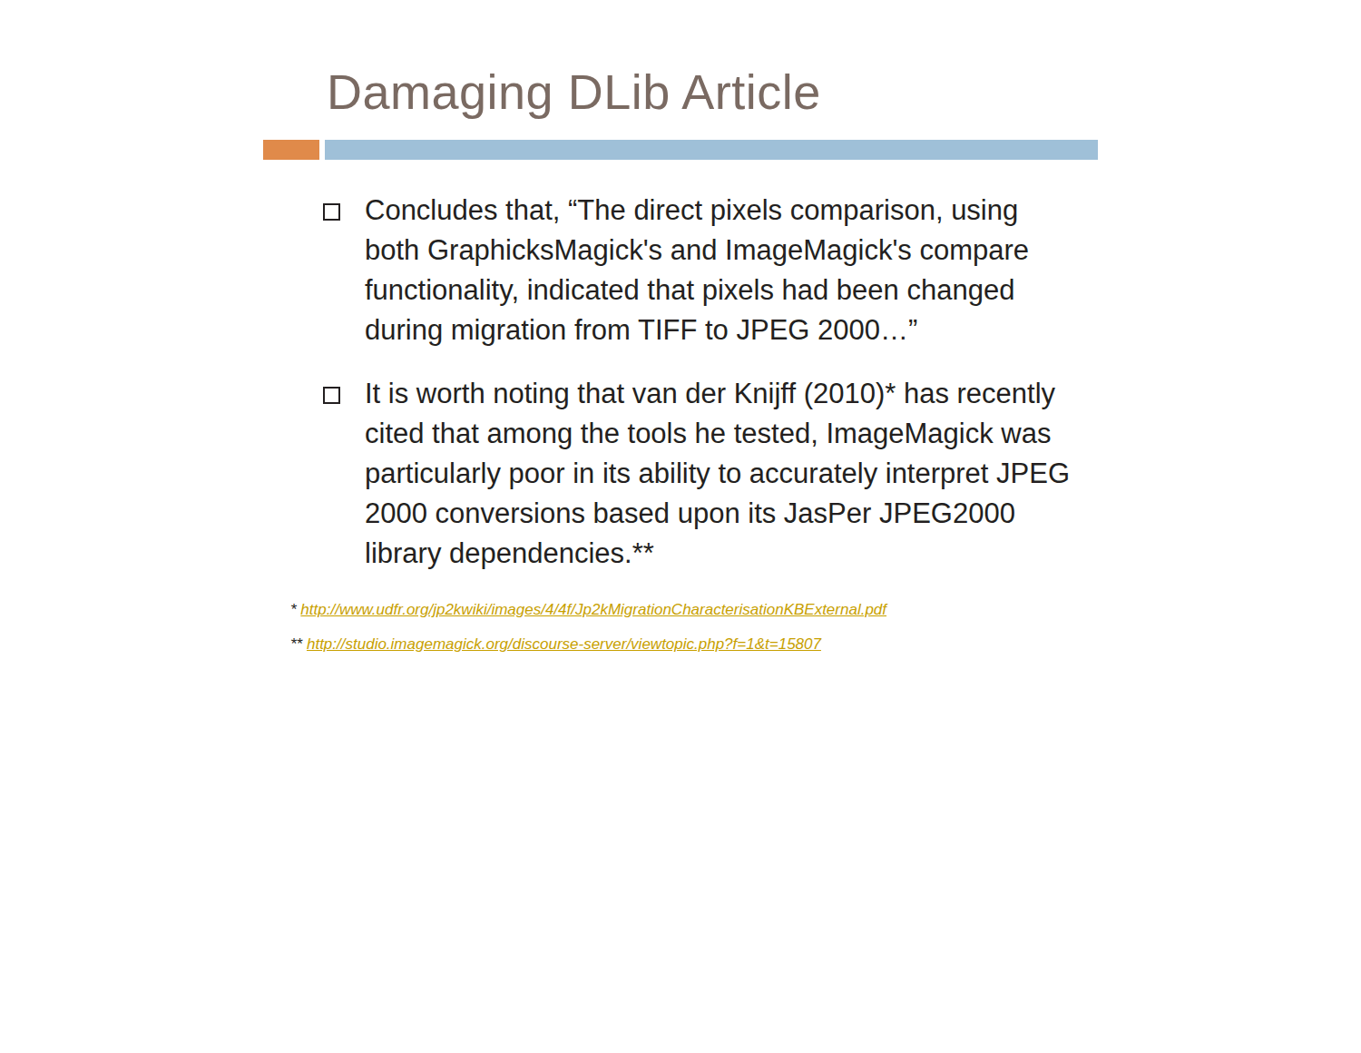Damaging DLib Article
Concludes that, “The direct pixels comparison, using both GraphicksMagick's and ImageMagick's compare functionality, indicated that pixels had been changed during migration from TIFF to JPEG 2000…”
It is worth noting that van der Knijff (2010)* has recently cited that among the tools he tested, ImageMagick was particularly poor in its ability to accurately interpret JPEG 2000 conversions based upon its JasPer JPEG2000 library dependencies.**
* http://www.udfr.org/jp2kwiki/images/4/4f/Jp2kMigrationCharacterisationKBExternal.pdf
** http://studio.imagemagick.org/discourse-server/viewtopic.php?f=1&t=15807